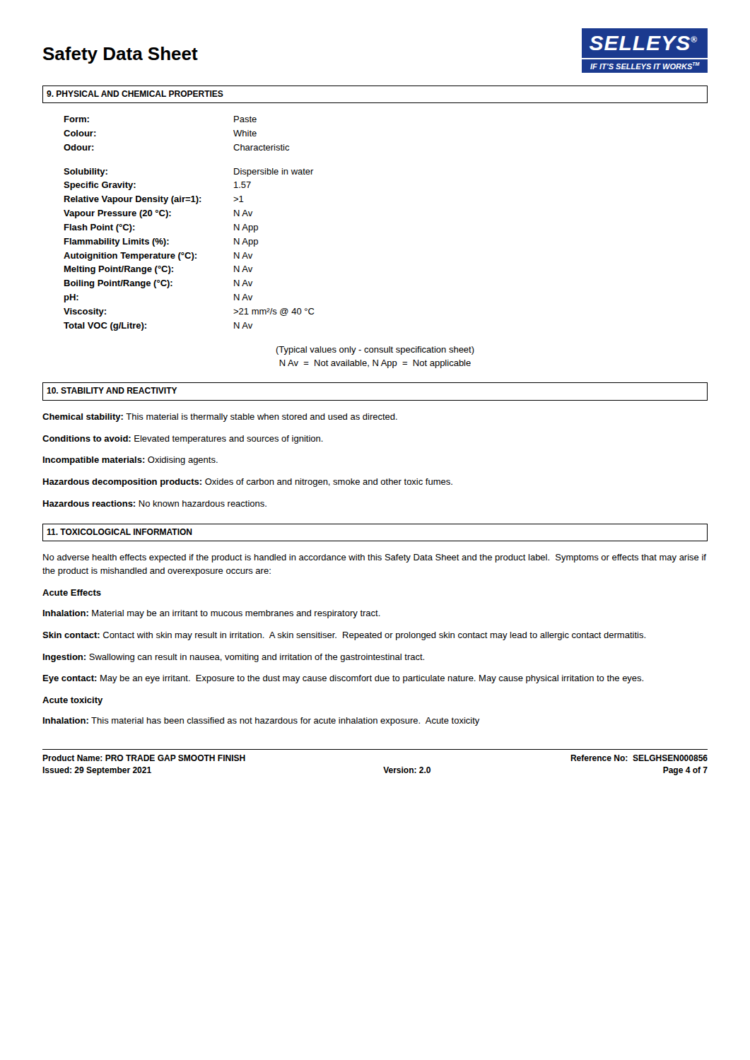Safety Data Sheet
SELLEYS® IF IT’S SELLEYS IT WORKSTM
9. PHYSICAL AND CHEMICAL PROPERTIES
| Form: | Paste |
| Colour: | White |
| Odour: | Characteristic |
| Solubility: | Dispersible in water |
| Specific Gravity: | 1.57 |
| Relative Vapour Density (air=1): | >1 |
| Vapour Pressure (20 °C): | N Av |
| Flash Point (°C): | N App |
| Flammability Limits (%): | N App |
| Autoignition Temperature (°C): | N Av |
| Melting Point/Range (°C): | N Av |
| Boiling Point/Range (°C): | N Av |
| pH: | N Av |
| Viscosity: | >21 mm²/s @ 40 °C |
| Total VOC (g/Litre): | N Av |
(Typical values only - consult specification sheet)
N Av = Not available, N App = Not applicable
10. STABILITY AND REACTIVITY
Chemical stability: This material is thermally stable when stored and used as directed.
Conditions to avoid: Elevated temperatures and sources of ignition.
Incompatible materials: Oxidising agents.
Hazardous decomposition products: Oxides of carbon and nitrogen, smoke and other toxic fumes.
Hazardous reactions: No known hazardous reactions.
11. TOXICOLOGICAL INFORMATION
No adverse health effects expected if the product is handled in accordance with this Safety Data Sheet and the product label. Symptoms or effects that may arise if the product is mishandled and overexposure occurs are:
Acute Effects
Inhalation: Material may be an irritant to mucous membranes and respiratory tract.
Skin contact: Contact with skin may result in irritation. A skin sensitiser. Repeated or prolonged skin contact may lead to allergic contact dermatitis.
Ingestion: Swallowing can result in nausea, vomiting and irritation of the gastrointestinal tract.
Eye contact: May be an eye irritant. Exposure to the dust may cause discomfort due to particulate nature. May cause physical irritation to the eyes.
Acute toxicity
Inhalation: This material has been classified as not hazardous for acute inhalation exposure. Acute toxicity
Product Name: PRO TRADE GAP SMOOTH FINISH Reference No: SELGHSEN000856
Issued: 29 September 2021 Version: 2.0 Page 4 of 7